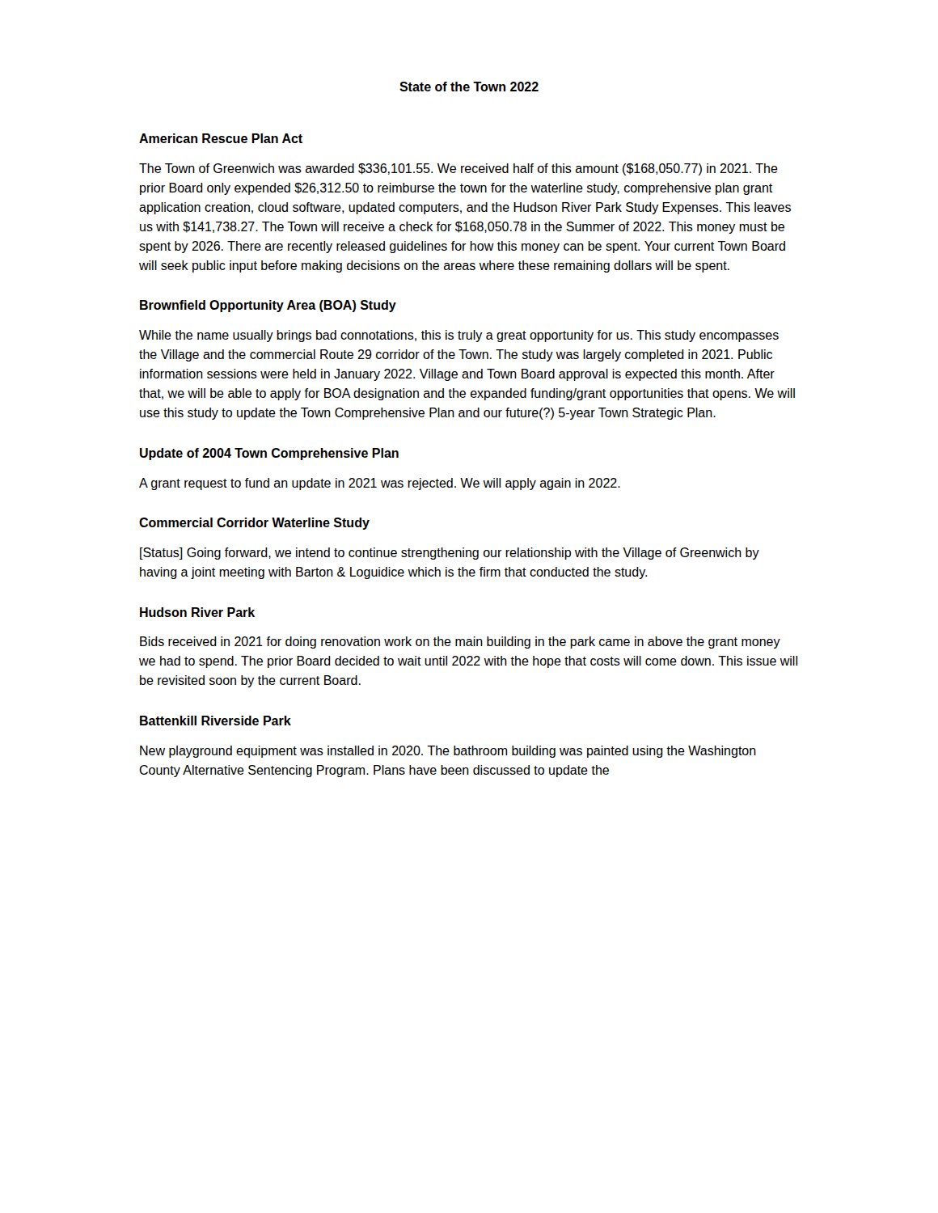State of the Town 2022
American Rescue Plan Act
The Town of Greenwich was awarded $336,101.55. We received half of this amount ($168,050.77) in 2021. The prior Board only expended $26,312.50 to reimburse the town for the waterline study, comprehensive plan grant application creation, cloud software, updated computers, and the Hudson River Park Study Expenses. This leaves us with $141,738.27. The Town will receive a check for $168,050.78 in the Summer of 2022. This money must be spent by 2026. There are recently released guidelines for how this money can be spent. Your current Town Board will seek public input before making decisions on the areas where these remaining dollars will be spent.
Brownfield Opportunity Area (BOA) Study
While the name usually brings bad connotations, this is truly a great opportunity for us. This study encompasses the Village and the commercial Route 29 corridor of the Town. The study was largely completed in 2021. Public information sessions were held in January 2022. Village and Town Board approval is expected this month. After that, we will be able to apply for BOA designation and the expanded funding/grant opportunities that opens. We will use this study to update the Town Comprehensive Plan and our future(?) 5-year Town Strategic Plan.
Update of 2004 Town Comprehensive Plan
A grant request to fund an update in 2021 was rejected. We will apply again in 2022.
Commercial Corridor Waterline Study
[Status] Going forward, we intend to continue strengthening our relationship with the Village of Greenwich by having a joint meeting with Barton & Loguidice which is the firm that conducted the study.
Hudson River Park
Bids received in 2021 for doing renovation work on the main building in the park came in above the grant money we had to spend. The prior Board decided to wait until 2022 with the hope that costs will come down. This issue will be revisited soon by the current Board.
Battenkill Riverside Park
New playground equipment was installed in 2020. The bathroom building was painted using the Washington County Alternative Sentencing Program. Plans have been discussed to update the